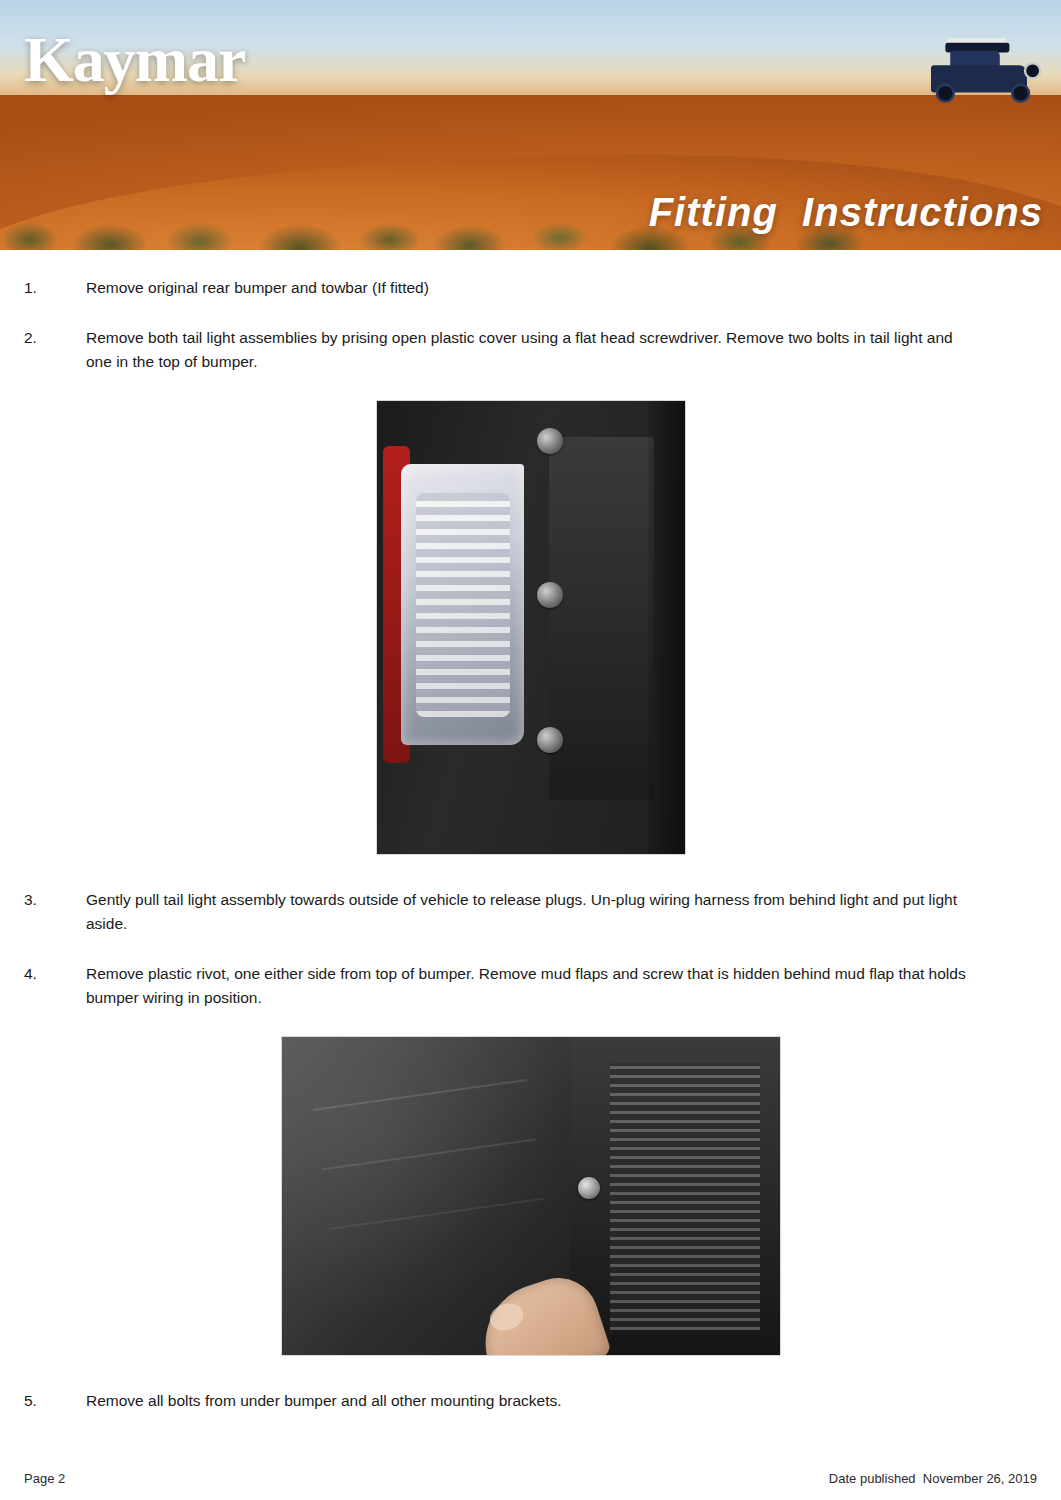Kaymar
Fitting Instructions
1. Remove original rear bumper and towbar (If fitted)
2. Remove both tail light assemblies by prising open plastic cover using a flat head screwdriver. Remove two bolts in tail light and one in the top of bumper.
3. Gently pull tail light assembly towards outside of vehicle to release plugs. Un-plug wiring harness from behind light and put light aside.
4. Remove plastic rivot, one either side from top of bumper. Remove mud flaps and screw that is hidden behind mud flap that holds bumper wiring in position.
5. Remove all bolts from under bumper and all other mounting brackets.
Page 2 Date published November 26, 2019